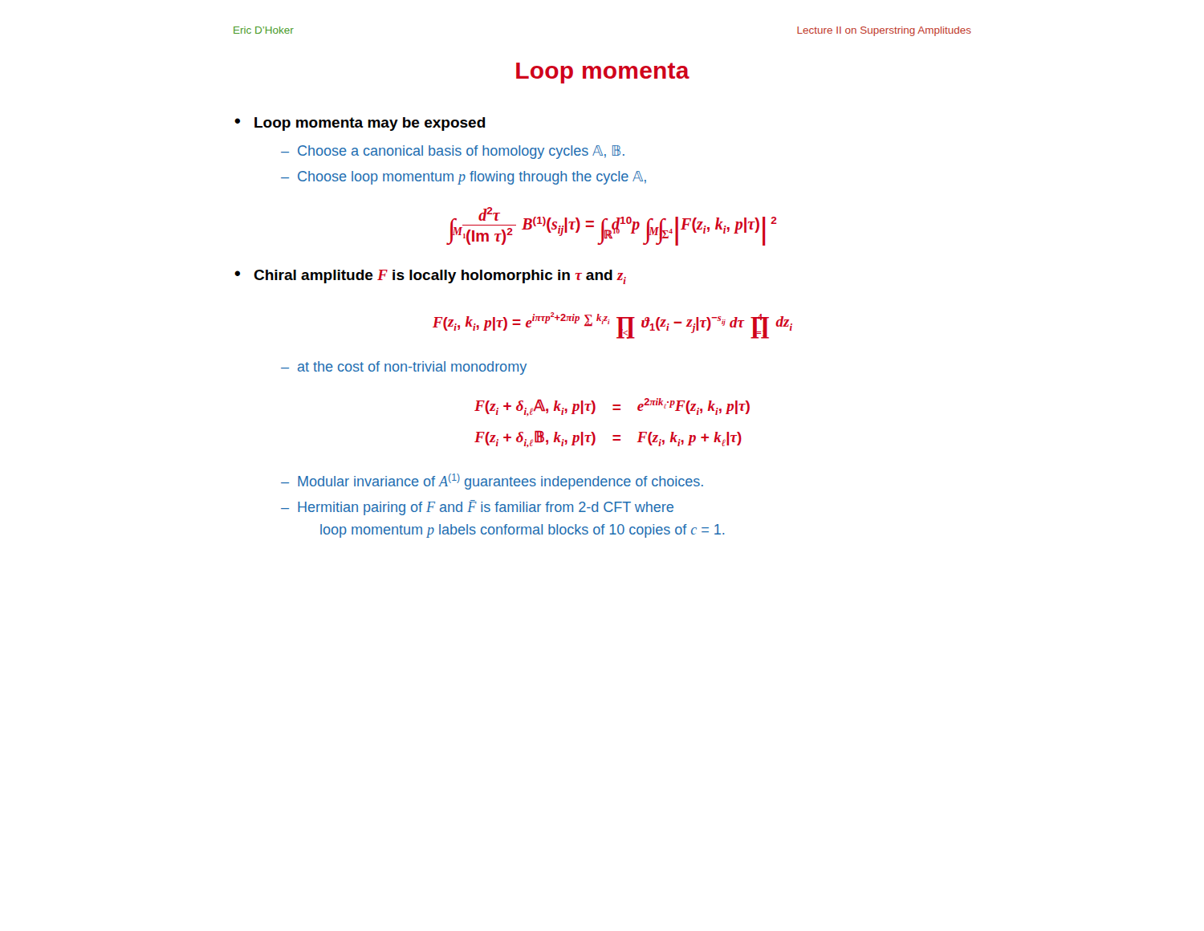Eric D’Hoker Lecture II on Superstring Amplitudes
Loop momenta
Loop momenta may be exposed
Choose a canonical basis of homology cycles 𝔸, 𝔹.
Choose loop momentum p flowing through the cycle 𝔸,
∫M1 d2τ (Im τ)2 B(1)(sij|τ) = ∫ℝ10 d10p ∫M1 ∫Σ4 |F(zi, ki, p|τ)|2
Chiral amplitude F is locally holomorphic in τ and zi
F(zi, ki, p|τ) = eiπτp2+2πip ∑i kizi ∏i<j ϑ1(zi − zj|τ)−sij dτ ∏4 i=1 dzi
at the cost of non-trivial monodromy
| F ( z i + δ i,ℓ 𝔸 , k i , p / τ ) | = | e 2 πik ℓ · p F ( z i , k i , p / τ ) |
| F ( z i + δ i,ℓ 𝔹 , k i , p / τ ) | = | F ( z i , k i , p + k ℓ / τ ) |
Modular invariance of A(1) guarantees independence of choices.
Hermitian pairing of F and F̄ is familiar from 2-d CFT where
loop momentum p labels conformal blocks of 10 copies of c = 1.